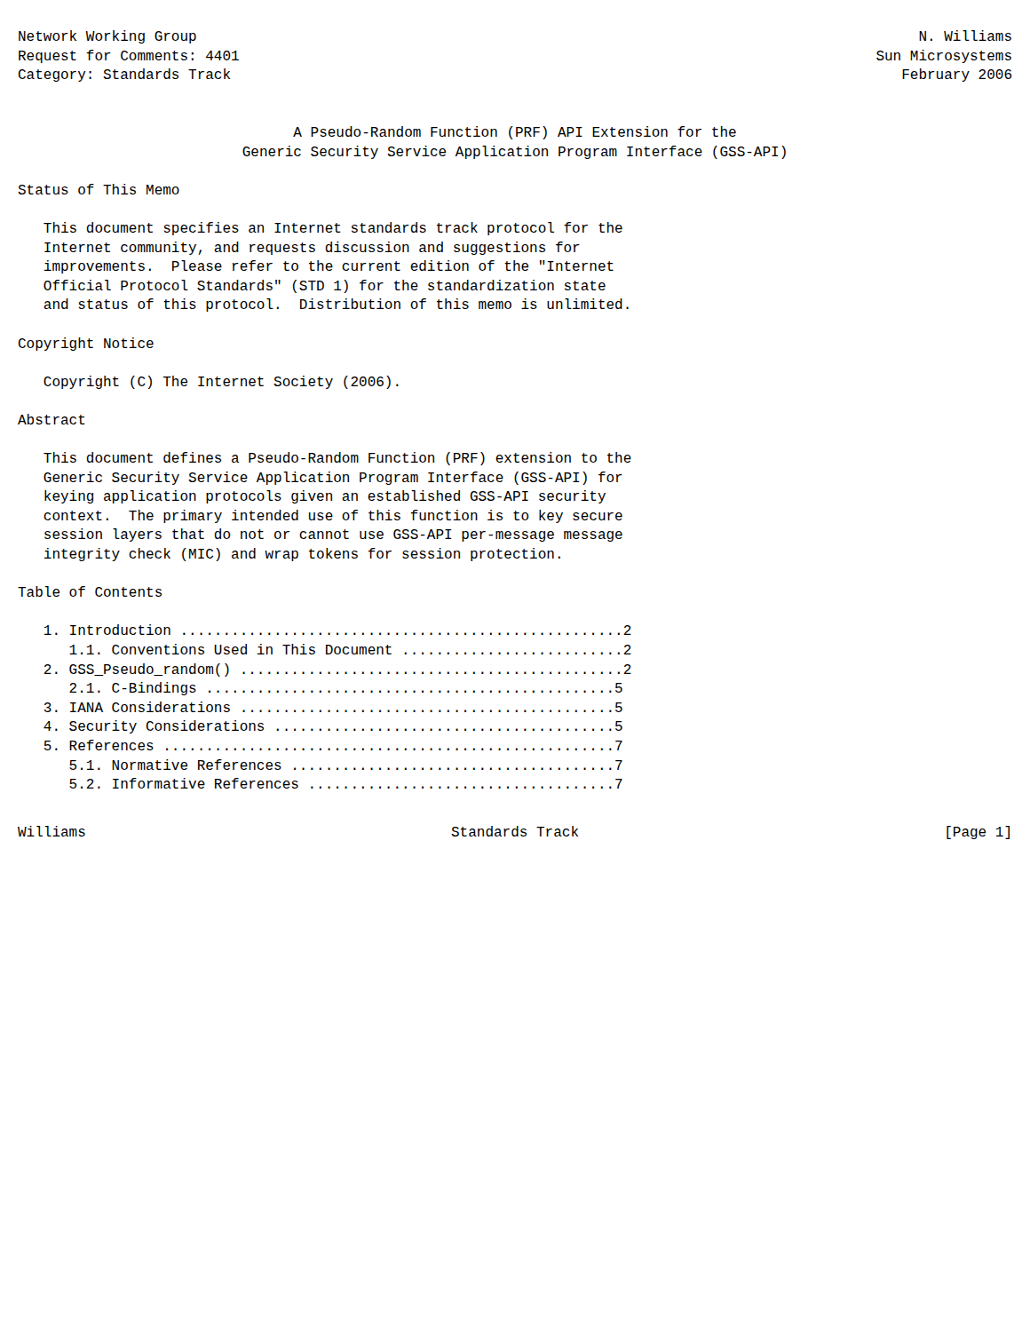Network Working Group N. Williams
Request for Comments: 4401 Sun Microsystems
Category: Standards Track February 2006
A Pseudo-Random Function (PRF) API Extension for the
Generic Security Service Application Program Interface (GSS-API)
Status of This Memo
This document specifies an Internet standards track protocol for the
Internet community, and requests discussion and suggestions for
improvements. Please refer to the current edition of the "Internet
Official Protocol Standards" (STD 1) for the standardization state
and status of this protocol. Distribution of this memo is unlimited.
Copyright Notice
Copyright (C) The Internet Society (2006).
Abstract
This document defines a Pseudo-Random Function (PRF) extension to the
Generic Security Service Application Program Interface (GSS-API) for
keying application protocols given an established GSS-API security
context. The primary intended use of this function is to key secure
session layers that do not or cannot use GSS-API per-message message
integrity check (MIC) and wrap tokens for session protection.
Table of Contents
1. Introduction ....................................................2
1.1. Conventions Used in This Document ..........................2
2. GSS_Pseudo_random() .............................................2
2.1. C-Bindings ................................................5
3. IANA Considerations ............................................5
4. Security Considerations ........................................5
5. References .....................................................7
5.1. Normative References ......................................7
5.2. Informative References ....................................7
Williams Standards Track[Page 1]